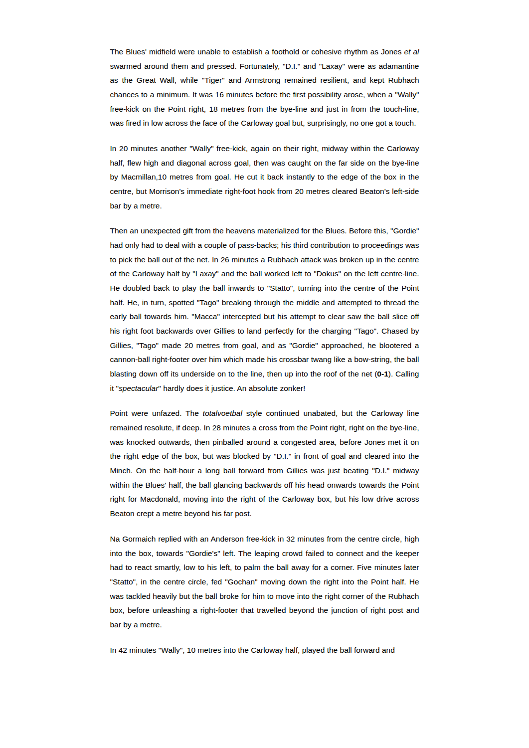The Blues' midfield were unable to establish a foothold or cohesive rhythm as Jones et al swarmed around them and pressed. Fortunately, "D.I." and "Laxay" were as adamantine as the Great Wall, while "Tiger" and Armstrong remained resilient, and kept Rubhach chances to a minimum. It was 16 minutes before the first possibility arose, when a "Wally" free-kick on the Point right, 18 metres from the bye-line and just in from the touch-line, was fired in low across the face of the Carloway goal but, surprisingly, no one got a touch.
In 20 minutes another "Wally" free-kick, again on their right, midway within the Carloway half, flew high and diagonal across goal, then was caught on the far side on the bye-line by Macmillan,10 metres from goal. He cut it back instantly to the edge of the box in the centre, but Morrison's immediate right-foot hook from 20 metres cleared Beaton's left-side bar by a metre.
Then an unexpected gift from the heavens materialized for the Blues. Before this, "Gordie" had only had to deal with a couple of pass-backs; his third contribution to proceedings was to pick the ball out of the net. In 26 minutes a Rubhach attack was broken up in the centre of the Carloway half by "Laxay" and the ball worked left to "Dokus" on the left centre-line. He doubled back to play the ball inwards to "Statto", turning into the centre of the Point half. He, in turn, spotted "Tago" breaking through the middle and attempted to thread the early ball towards him. "Macca" intercepted but his attempt to clear saw the ball slice off his right foot backwards over Gillies to land perfectly for the charging "Tago". Chased by Gillies, "Tago" made 20 metres from goal, and as "Gordie" approached, he blootered a cannon-ball right-footer over him which made his crossbar twang like a bow-string, the ball blasting down off its underside on to the line, then up into the roof of the net (0-1). Calling it "spectacular" hardly does it justice. An absolute zonker!
Point were unfazed. The totalvoetbal style continued unabated, but the Carloway line remained resolute, if deep. In 28 minutes a cross from the Point right, right on the bye-line, was knocked outwards, then pinballed around a congested area, before Jones met it on the right edge of the box, but was blocked by "D.I." in front of goal and cleared into the Minch. On the half-hour a long ball forward from Gillies was just beating "D.I." midway within the Blues' half, the ball glancing backwards off his head onwards towards the Point right for Macdonald, moving into the right of the Carloway box, but his low drive across Beaton crept a metre beyond his far post.
Na Gormaich replied with an Anderson free-kick in 32 minutes from the centre circle, high into the box, towards "Gordie's" left. The leaping crowd failed to connect and the keeper had to react smartly, low to his left, to palm the ball away for a corner. Five minutes later "Statto", in the centre circle, fed "Gochan" moving down the right into the Point half. He was tackled heavily but the ball broke for him to move into the right corner of the Rubhach box, before unleashing a right-footer that travelled beyond the junction of right post and bar by a metre.
In 42 minutes "Wally", 10 metres into the Carloway half, played the ball forward and